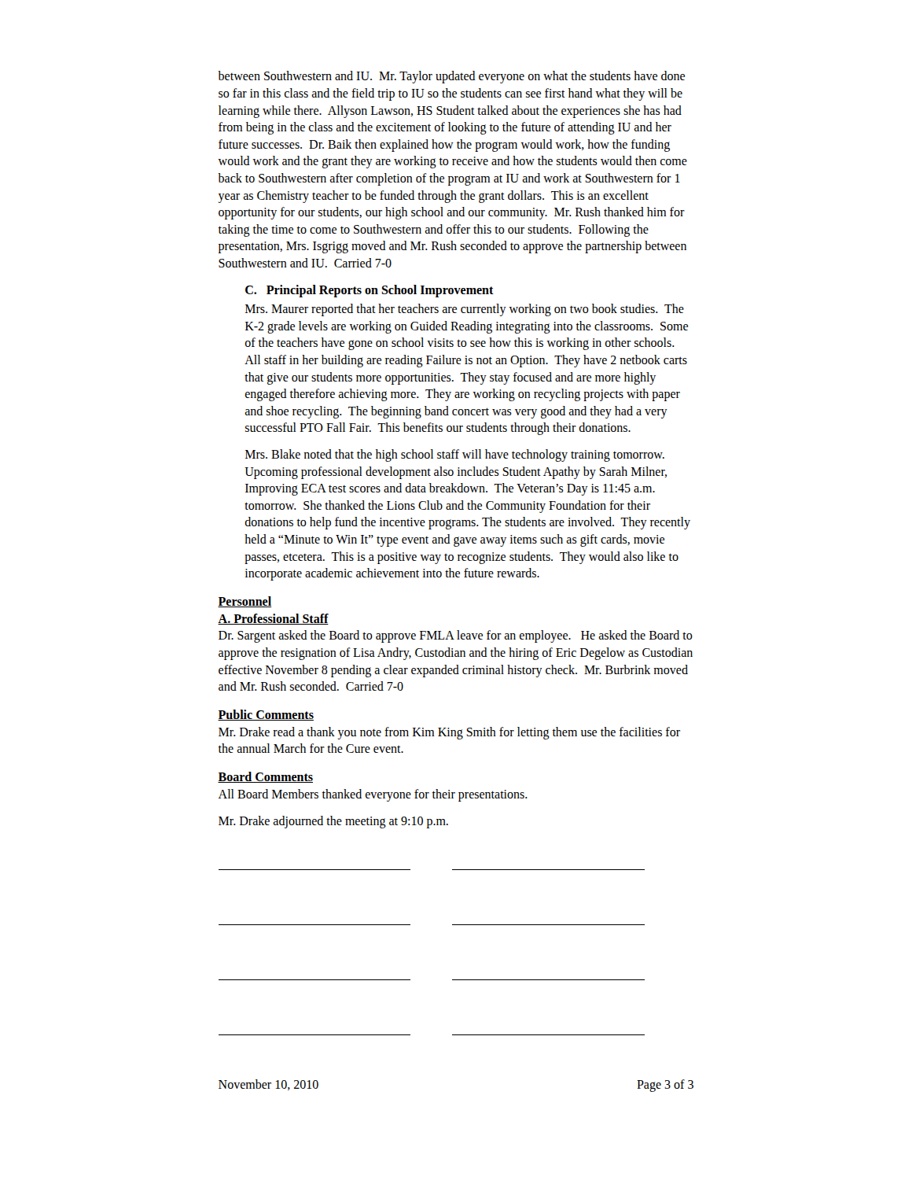between Southwestern and IU. Mr. Taylor updated everyone on what the students have done so far in this class and the field trip to IU so the students can see first hand what they will be learning while there. Allyson Lawson, HS Student talked about the experiences she has had from being in the class and the excitement of looking to the future of attending IU and her future successes. Dr. Baik then explained how the program would work, how the funding would work and the grant they are working to receive and how the students would then come back to Southwestern after completion of the program at IU and work at Southwestern for 1 year as Chemistry teacher to be funded through the grant dollars. This is an excellent opportunity for our students, our high school and our community. Mr. Rush thanked him for taking the time to come to Southwestern and offer this to our students. Following the presentation, Mrs. Isgrigg moved and Mr. Rush seconded to approve the partnership between Southwestern and IU. Carried 7-0
C. Principal Reports on School Improvement
Mrs. Maurer reported that her teachers are currently working on two book studies. The K-2 grade levels are working on Guided Reading integrating into the classrooms. Some of the teachers have gone on school visits to see how this is working in other schools. All staff in her building are reading Failure is not an Option. They have 2 netbook carts that give our students more opportunities. They stay focused and are more highly engaged therefore achieving more. They are working on recycling projects with paper and shoe recycling. The beginning band concert was very good and they had a very successful PTO Fall Fair. This benefits our students through their donations.
Mrs. Blake noted that the high school staff will have technology training tomorrow. Upcoming professional development also includes Student Apathy by Sarah Milner, Improving ECA test scores and data breakdown. The Veteran’s Day is 11:45 a.m. tomorrow. She thanked the Lions Club and the Community Foundation for their donations to help fund the incentive programs. The students are involved. They recently held a “Minute to Win It” type event and gave away items such as gift cards, movie passes, etcetera. This is a positive way to recognize students. They would also like to incorporate academic achievement into the future rewards.
Personnel
A. Professional Staff
Dr. Sargent asked the Board to approve FMLA leave for an employee. He asked the Board to approve the resignation of Lisa Andry, Custodian and the hiring of Eric Degelow as Custodian effective November 8 pending a clear expanded criminal history check. Mr. Burbrink moved and Mr. Rush seconded. Carried 7-0
Public Comments
Mr. Drake read a thank you note from Kim King Smith for letting them use the facilities for the annual March for the Cure event.
Board Comments
All Board Members thanked everyone for their presentations.
Mr. Drake adjourned the meeting at 9:10 p.m.
November 10, 2010 Page 3 of 3